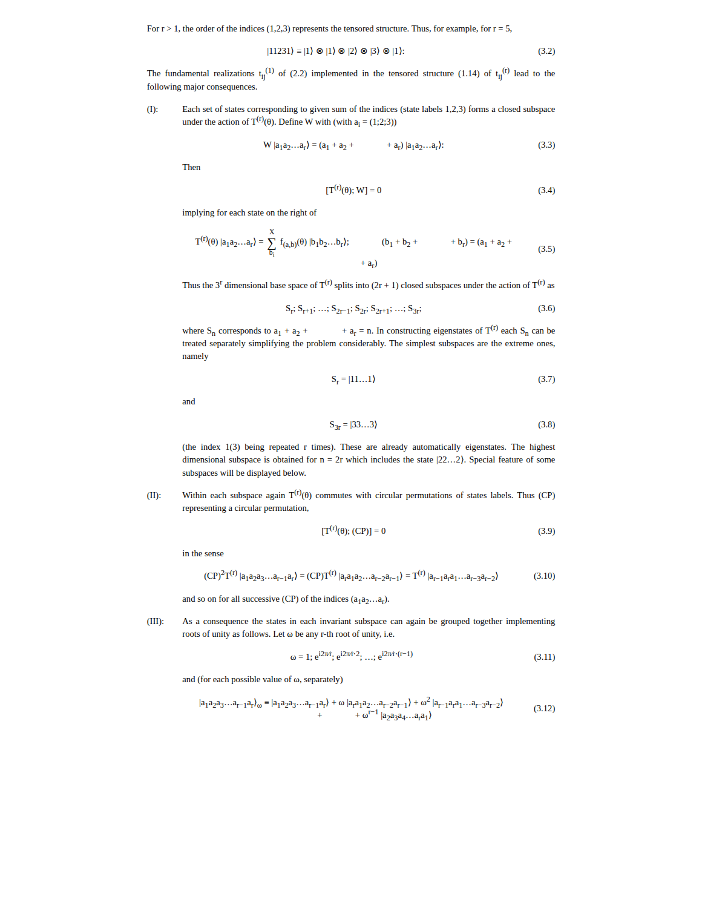For r > 1, the order of the indices (1,2,3) represents the tensored structure. Thus, for example, for r = 5,
|11231⁡⟩ ≡ |1⟩ ⊗ |1⟩ ⊗ |2⟩ ⊗ |3⟩ ⊗ |1⟩:
(3.2)
The fundamental realizations tij(1) of (2.2) implemented in the tensored structure (1.14) of tij(r) lead to the following major consequences.
(I):
Each set of states corresponding to given sum of the indices (state labels 1,2,3) forms a closed subspace under the action of T(r)(θ). Define W with (with ai = (1;2;3))
W |a1a2…ar⟩ = (a1 + a2 + + ar) |a1a2…ar⟩:
(3.3)
Then
[T(r)(θ); W] = 0
(3.4)
implying for each state on the right of
T(r)(θ) |a1a2…ar⟩ = X∑bi f(a,b)(θ) |b1b2…br⟩; (b1 + b2 + + br) = (a1 + a2 + + ar)
(3.5)
Thus the 3r dimensional base space of T(r) splits into (2r + 1) closed subspaces under the action of T(r) as
Sr; Sr+1; …; S2r−1; S2r; S2r+1; …; S3r;
(3.6)
where Sn corresponds to a1 + a2 + + ar = n. In constructing eigenstates of T(r) each Sn can be treated separately simplifying the problem considerably. The simplest subspaces are the extreme ones, namely
Sr = |11…1⟩
(3.7)
and
S3r = |33…3⟩
(3.8)
(the index 1(3) being repeated r times). These are already automatically eigenstates. The highest dimensional subspace is obtained for n = 2r which includes the state |22…2⟩. Special feature of some subspaces will be displayed below.
(II):
Within each subspace again T(r)(θ) commutes with circular permutations of states labels. Thus (CP) representing a circular permutation,
[T(r)(θ); (CP)] = 0
(3.9)
in the sense
(CP)2T(r) |a1a2a3…ar−1ar⟩ = (CP)T(r) |ara1a2…ar−2ar−1⟩ = T(r) |ar−1ara1…ar−3ar−2⟩
(3.10)
and so on for all successive (CP) of the indices (a1a2…ar).
(III):
As a consequence the states in each invariant subspace can again be grouped together implementing roots of unity as follows. Let ω be any r-th root of unity, i.e.
ω = 1; ei⁡2π∕r; ei⁡2π∕r⋅2; …; ei⁡2π∕r⋅(r−1)
(3.11)
and (for each possible value of ω, separately)
|a1a2a3…ar−1ar⟩ω ≡ |a1a2a3…ar−1ar⟩ + ω |ara1a2…ar−2ar−1⟩ + ω2 |ar−1ara1…ar−3ar−2⟩
+ + ωr−1 |a2a3a4…ara1⟩
(3.12)